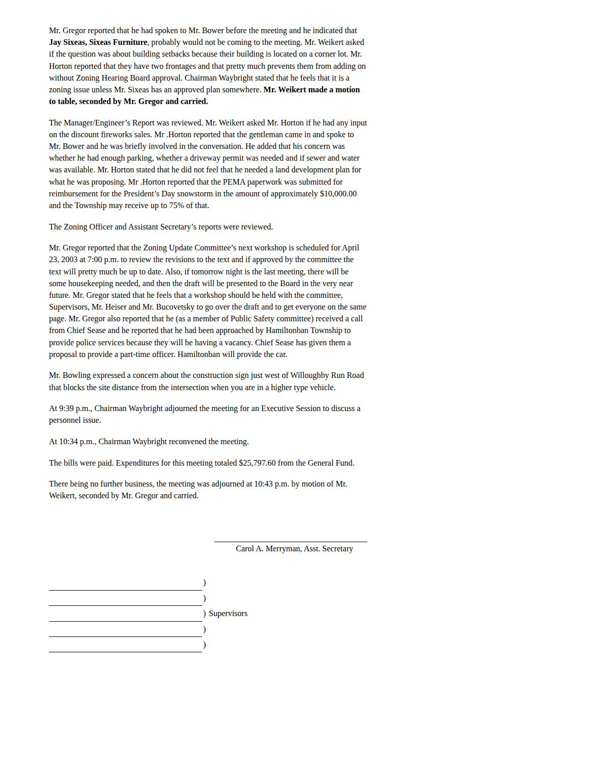Mr. Gregor reported that he had spoken to Mr. Bower before the meeting and he indicated that Jay Sixeas, Sixeas Furniture, probably would not be coming to the meeting. Mr. Weikert asked if the question was about building setbacks because their building is located on a corner lot. Mr. Horton reported that they have two frontages and that pretty much prevents them from adding on without Zoning Hearing Board approval. Chairman Waybright stated that he feels that it is a zoning issue unless Mr. Sixeas has an approved plan somewhere. Mr. Weikert made a motion to table, seconded by Mr. Gregor and carried.
The Manager/Engineer’s Report was reviewed. Mr. Weikert asked Mr. Horton if he had any input on the discount fireworks sales. Mr .Horton reported that the gentleman came in and spoke to Mr. Bower and he was briefly involved in the conversation. He added that his concern was whether he had enough parking, whether a driveway permit was needed and if sewer and water was available. Mr. Horton stated that he did not feel that he needed a land development plan for what he was proposing. Mr .Horton reported that the PEMA paperwork was submitted for reimbursement for the President’s Day snowstorm in the amount of approximately $10,000.00 and the Township may receive up to 75% of that.
The Zoning Officer and Assistant Secretary’s reports were reviewed.
Mr. Gregor reported that the Zoning Update Committee’s next workshop is scheduled for April 23, 2003 at 7:00 p.m. to review the revisions to the text and if approved by the committee the text will pretty much be up to date. Also, if tomorrow night is the last meeting, there will be some housekeeping needed, and then the draft will be presented to the Board in the very near future. Mr. Gregor stated that he feels that a workshop should be held with the committee, Supervisors, Mr. Heiser and Mr. Bucovetsky to go over the draft and to get everyone on the same page. Mr. Gregor also reported that he (as a member of Public Safety committee) received a call from Chief Sease and he reported that he had been approached by Hamiltonban Township to provide police services because they will be having a vacancy. Chief Sease has given them a proposal to provide a part-time officer. Hamiltonban will provide the car.
Mr. Bowling expressed a concern about the construction sign just west of Willoughby Run Road that blocks the site distance from the intersection when you are in a higher type vehicle.
At 9:39 p.m., Chairman Waybright adjourned the meeting for an Executive Session to discuss a personnel issue.
At 10:34 p.m., Chairman Waybright reconvened the meeting.
The bills were paid. Expenditures for this meeting totaled $25,797.60 from the General Fund.
There being no further business, the meeting was adjourned at 10:43 p.m. by motion of Mr. Weikert, seconded by Mr. Gregor and carried.
Carol A. Merryman, Asst. Secretary
)
)
) Supervisors
)
)